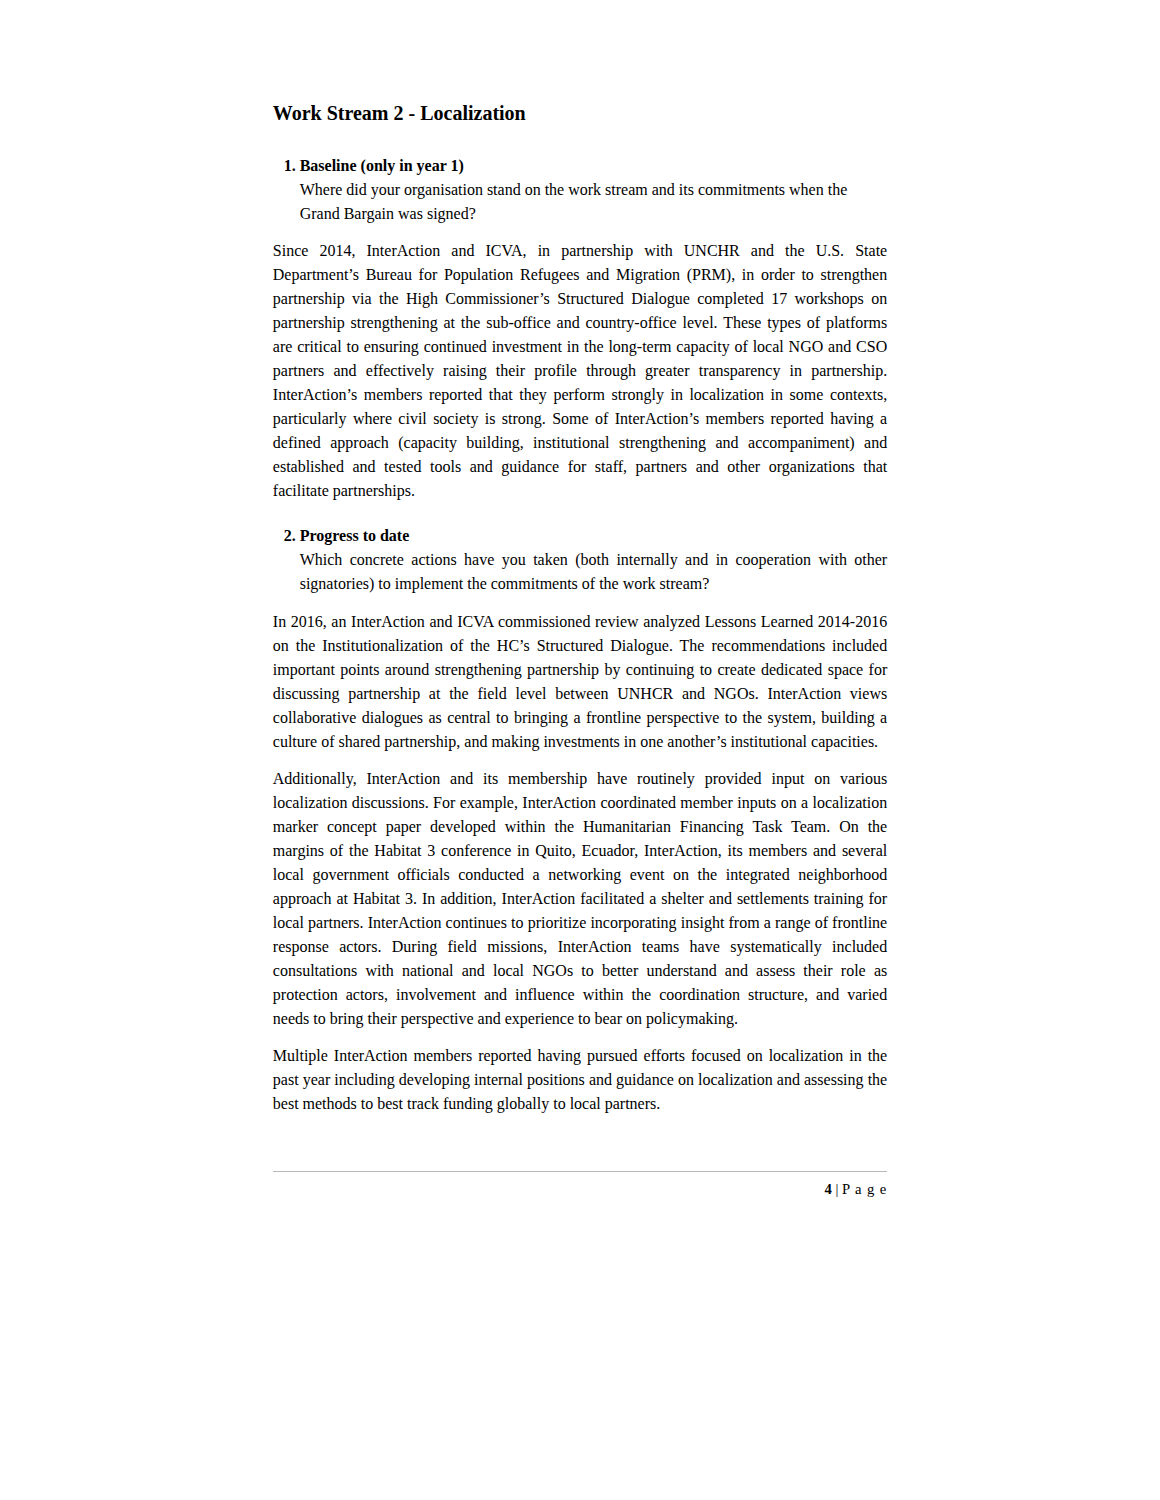Work Stream 2 - Localization
Baseline (only in year 1)
Where did your organisation stand on the work stream and its commitments when the Grand Bargain was signed?
Since 2014, InterAction and ICVA, in partnership with UNCHR and the U.S. State Department’s Bureau for Population Refugees and Migration (PRM), in order to strengthen partnership via the High Commissioner’s Structured Dialogue completed 17 workshops on partnership strengthening at the sub-office and country-office level. These types of platforms are critical to ensuring continued investment in the long-term capacity of local NGO and CSO partners and effectively raising their profile through greater transparency in partnership. InterAction’s members reported that they perform strongly in localization in some contexts, particularly where civil society is strong. Some of InterAction’s members reported having a defined approach (capacity building, institutional strengthening and accompaniment) and established and tested tools and guidance for staff, partners and other organizations that facilitate partnerships.
Progress to date
Which concrete actions have you taken (both internally and in cooperation with other signatories) to implement the commitments of the work stream?
In 2016, an InterAction and ICVA commissioned review analyzed Lessons Learned 2014-2016 on the Institutionalization of the HC’s Structured Dialogue. The recommendations included important points around strengthening partnership by continuing to create dedicated space for discussing partnership at the field level between UNHCR and NGOs. InterAction views collaborative dialogues as central to bringing a frontline perspective to the system, building a culture of shared partnership, and making investments in one another’s institutional capacities.
Additionally, InterAction and its membership have routinely provided input on various localization discussions. For example, InterAction coordinated member inputs on a localization marker concept paper developed within the Humanitarian Financing Task Team. On the margins of the Habitat 3 conference in Quito, Ecuador, InterAction, its members and several local government officials conducted a networking event on the integrated neighborhood approach at Habitat 3. In addition, InterAction facilitated a shelter and settlements training for local partners. InterAction continues to prioritize incorporating insight from a range of frontline response actors. During field missions, InterAction teams have systematically included consultations with national and local NGOs to better understand and assess their role as protection actors, involvement and influence within the coordination structure, and varied needs to bring their perspective and experience to bear on policymaking.
Multiple InterAction members reported having pursued efforts focused on localization in the past year including developing internal positions and guidance on localization and assessing the best methods to best track funding globally to local partners.
4 | P a g e